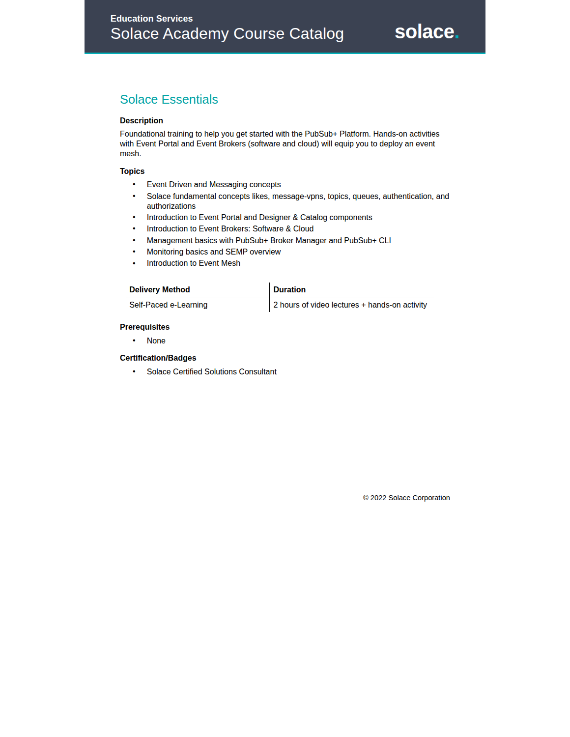Education Services
Solace Academy Course Catalog
solace.
Solace Essentials
Description
Foundational training to help you get started with the PubSub+ Platform. Hands-on activities with Event Portal and Event Brokers (software and cloud) will equip you to deploy an event mesh.
Topics
Event Driven and Messaging concepts
Solace fundamental concepts likes, message-vpns, topics, queues, authentication, and authorizations
Introduction to Event Portal and Designer & Catalog components
Introduction to Event Brokers: Software & Cloud
Management basics with PubSub+ Broker Manager and PubSub+ CLI
Monitoring basics and SEMP overview
Introduction to Event Mesh
| Delivery Method | Duration |
| --- | --- |
| Self-Paced e-Learning | 2 hours of video lectures + hands-on activity |
Prerequisites
None
Certification/Badges
Solace Certified Solutions Consultant
© 2022 Solace Corporation